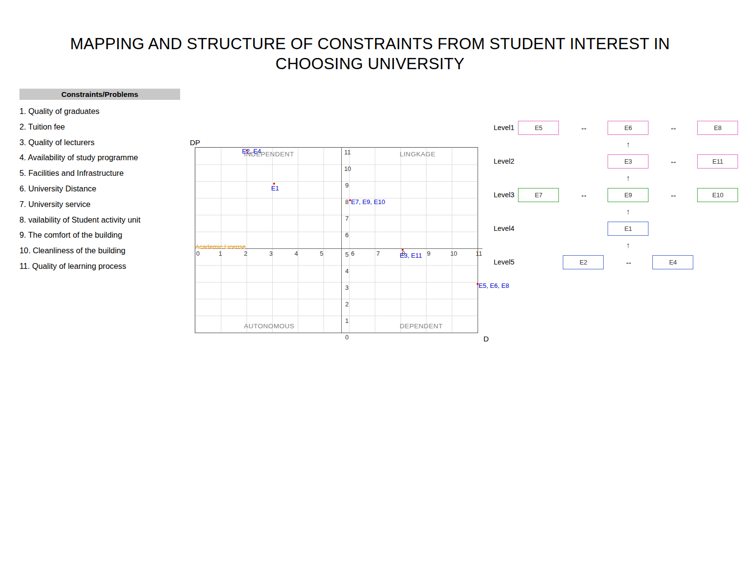MAPPING AND STRUCTURE OF CONSTRAINTS FROM STUDENT INTEREST IN CHOOSING UNIVERSITY
Constraints/Problems
1. Quality of graduates
2. Tuition fee
3. Quality of lecturers
4. Availability of study programme
5. Facilities and Infrastructure
6. University Distance
7. University service
8. vailability of Student activity unit
9. The comfort of the building
10. Cleanliness of the building
11. Quality of learning process
DP D
INDEPENDENT LINGKAGE AUTONOMOUS DEPENDENT 11 10 9 8 7 6 5 4 3 2 1 0 0 1 2 3 4 5 6 7 8 9 10 11 Academic License
E2, E4
E1
E7, E9, E10
E3, E11
E5, E6, E8
| Level1 | E5 | ↔ | E6 | ↔ | E8 |
| | | | ↑ | | |
| Level2 | | | E3 | ↔ | E11 |
| | | | ↑ | | |
| Level3 | E7 | ↔ | E9 | ↔ | E10 |
| | | | ↑ | | |
| Level4 | | | E1 | | |
| | | | ↑ | | |
| Level5 | | E2 | ↔ | E4 | |